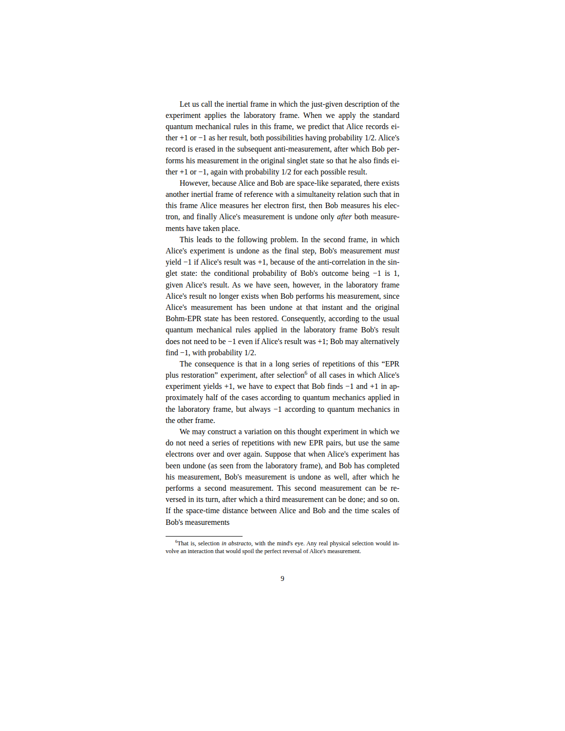Let us call the inertial frame in which the just-given description of the experiment applies the laboratory frame. When we apply the standard quantum mechanical rules in this frame, we predict that Alice records either +1 or −1 as her result, both possibilities having probability 1/2. Alice's record is erased in the subsequent anti-measurement, after which Bob performs his measurement in the original singlet state so that he also finds either +1 or −1, again with probability 1/2 for each possible result.
However, because Alice and Bob are space-like separated, there exists another inertial frame of reference with a simultaneity relation such that in this frame Alice measures her electron first, then Bob measures his electron, and finally Alice's measurement is undone only after both measurements have taken place.
This leads to the following problem. In the second frame, in which Alice's experiment is undone as the final step, Bob's measurement must yield −1 if Alice's result was +1, because of the anti-correlation in the singlet state: the conditional probability of Bob's outcome being −1 is 1, given Alice's result. As we have seen, however, in the laboratory frame Alice's result no longer exists when Bob performs his measurement, since Alice's measurement has been undone at that instant and the original Bohm-EPR state has been restored. Consequently, according to the usual quantum mechanical rules applied in the laboratory frame Bob's result does not need to be −1 even if Alice's result was +1; Bob may alternatively find −1, with probability 1/2.
The consequence is that in a long series of repetitions of this “EPR plus restoration” experiment, after selection6 of all cases in which Alice's experiment yields +1, we have to expect that Bob finds −1 and +1 in approximately half of the cases according to quantum mechanics applied in the laboratory frame, but always −1 according to quantum mechanics in the other frame.
We may construct a variation on this thought experiment in which we do not need a series of repetitions with new EPR pairs, but use the same electrons over and over again. Suppose that when Alice's experiment has been undone (as seen from the laboratory frame), and Bob has completed his measurement, Bob's measurement is undone as well, after which he performs a second measurement. This second measurement can be reversed in its turn, after which a third measurement can be done; and so on. If the space-time distance between Alice and Bob and the time scales of Bob's measurements
6That is, selection in abstracto, with the mind's eye. Any real physical selection would involve an interaction that would spoil the perfect reversal of Alice's measurement.
9